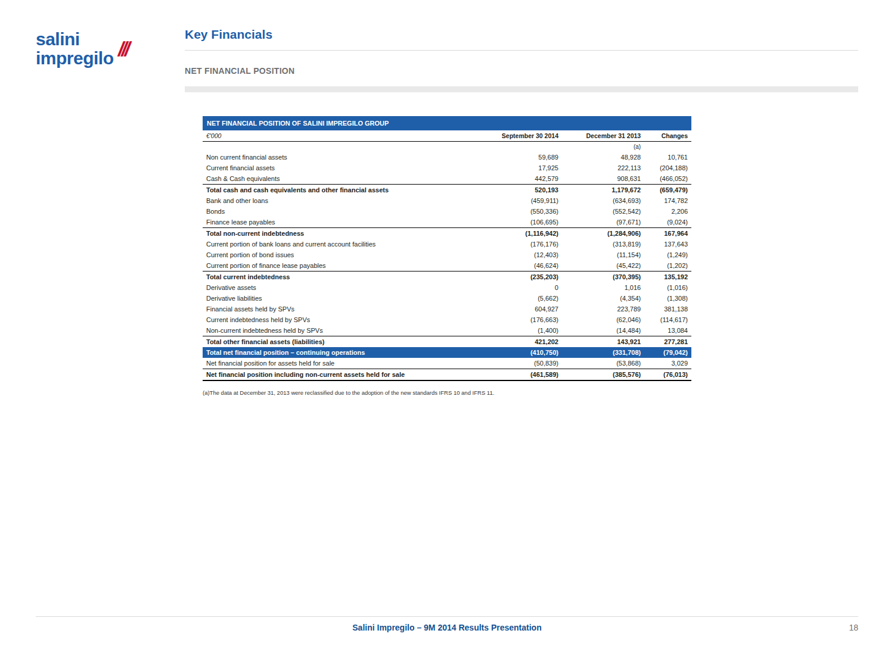salini
impregilo
///
Key Financials
NET FINANCIAL POSITION
NET FINANCIAL POSITION OF SALINI IMPREGILO GROUP
| €'000 | September 30 2014 | December 31 2013 | Changes |
| --- | --- | --- | --- |
| | | (a) | |
| Non current financial assets | 59,689 | 48,928 | 10,761 |
| Current financial assets | 17,925 | 222,113 | (204,188) |
| Cash & Cash equivalents | 442,579 | 908,631 | (466,052) |
| Total cash and cash equivalents and other financial assets | 520,193 | 1,179,672 | (659,479) |
| Bank and other loans | (459,911) | (634,693) | 174,782 |
| Bonds | (550,336) | (552,542) | 2,206 |
| Finance lease payables | (106,695) | (97,671) | (9,024) |
| Total non-current indebtedness | (1,116,942) | (1,284,906) | 167,964 |
| Current portion of bank loans and current account facilities | (176,176) | (313,819) | 137,643 |
| Current portion of bond issues | (12,403) | (11,154) | (1,249) |
| Current portion of finance lease payables | (46,624) | (45,422) | (1,202) |
| Total current indebtedness | (235,203) | (370,395) | 135,192 |
| Derivative assets | 0 | 1,016 | (1,016) |
| Derivative liabilities | (5,662) | (4,354) | (1,308) |
| Financial assets held by SPVs | 604,927 | 223,789 | 381,138 |
| Current indebtedness held by SPVs | (176,663) | (62,046) | (114,617) |
| Non-current indebtedness held by SPVs | (1,400) | (14,484) | 13,084 |
| Total other financial assets (liabilities) | 421,202 | 143,921 | 277,281 |
| Total net financial position – continuing operations | (410,750) | (331,708) | (79,042) |
| Net financial position for assets held for sale | (50,839) | (53,868) | 3,029 |
| Net financial position including non-current assets held for sale | (461,589) | (385,576) | (76,013) |
(a)The data at December 31, 2013 were reclassified due to the adoption of the new standards IFRS 10 and IFRS 11.
Salini Impregilo – 9M 2014 Results Presentation
18